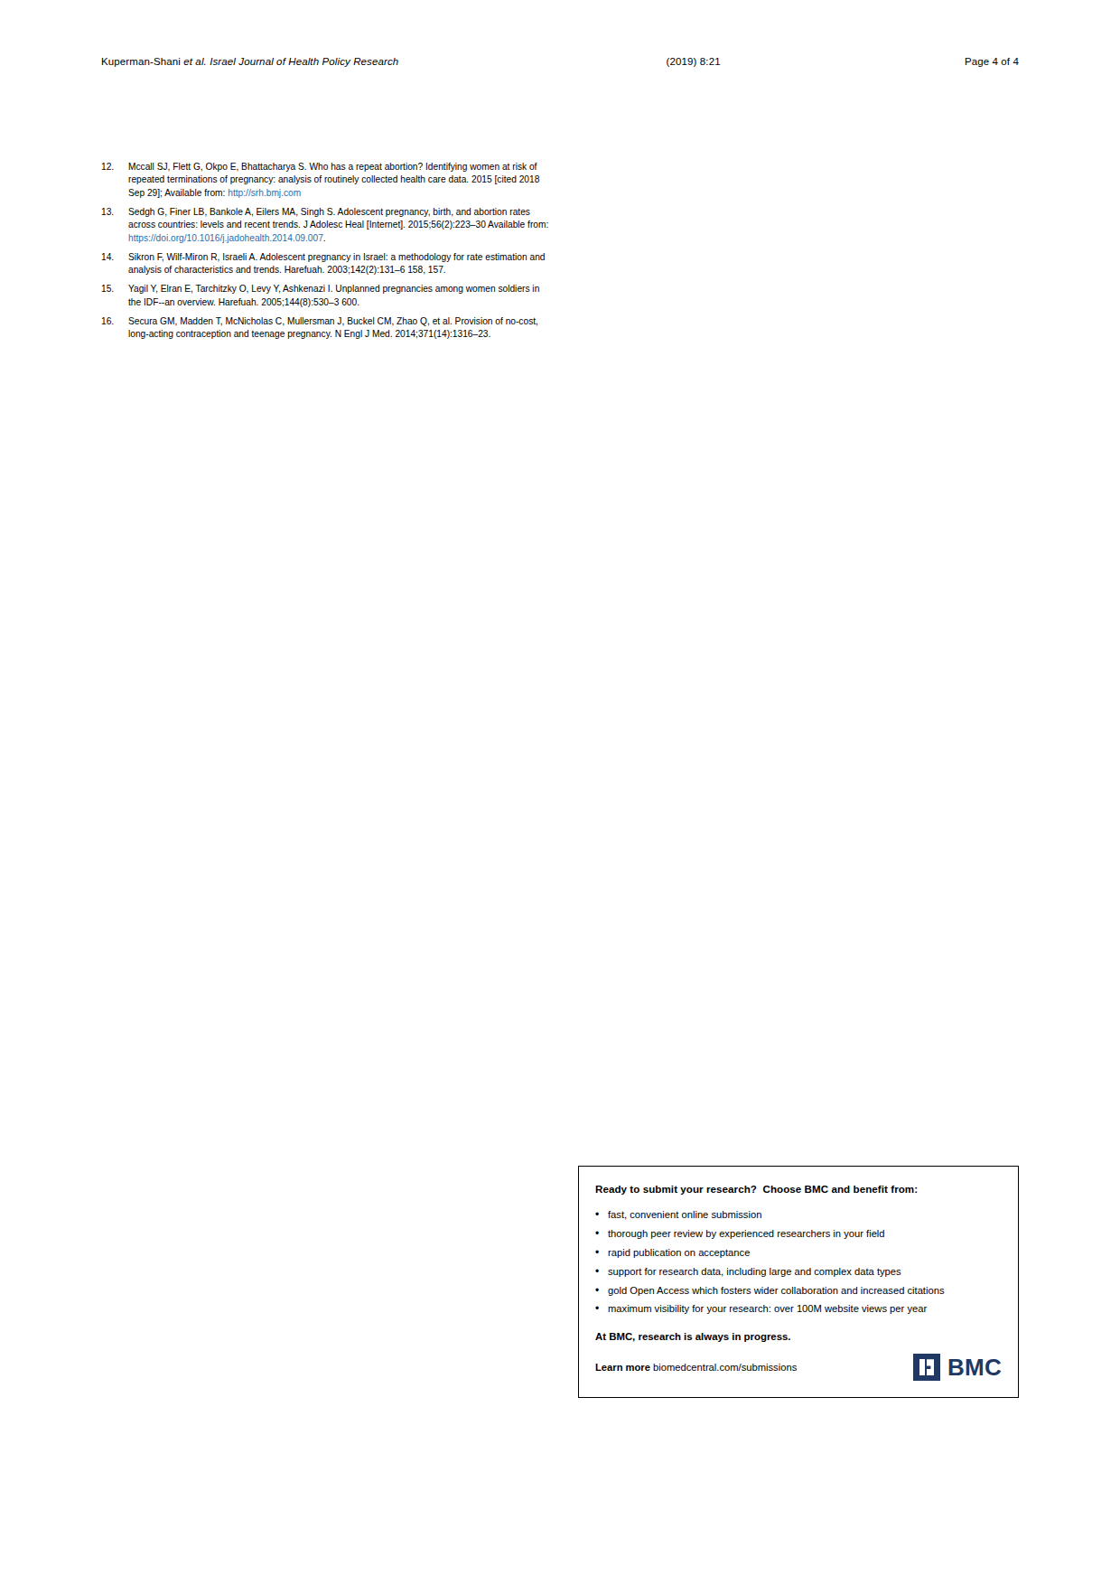Kuperman-Shani et al. Israel Journal of Health Policy Research
(2019) 8:21
Page 4 of 4
Mccall SJ, Flett G, Okpo E, Bhattacharya S. Who has a repeat abortion? Identifying women at risk of repeated terminations of pregnancy: analysis of routinely collected health care data. 2015 [cited 2018 Sep 29]; Available from: http://srh.bmj.com
Sedgh G, Finer LB, Bankole A, Eilers MA, Singh S. Adolescent pregnancy, birth, and abortion rates across countries: levels and recent trends. J Adolesc Heal [Internet]. 2015;56(2):223–30 Available from: https://doi.org/10.1016/j.jadohealth.2014.09.007.
Sikron F, Wilf-Miron R, Israeli A. Adolescent pregnancy in Israel: a methodology for rate estimation and analysis of characteristics and trends. Harefuah. 2003;142(2):131–6 158, 157.
Yagil Y, Elran E, Tarchitzky O, Levy Y, Ashkenazi I. Unplanned pregnancies among women soldiers in the IDF--an overview. Harefuah. 2005;144(8):530–3 600.
Secura GM, Madden T, McNicholas C, Mullersman J, Buckel CM, Zhao Q, et al. Provision of no-cost, long-acting contraception and teenage pregnancy. N Engl J Med. 2014;371(14):1316–23.
Ready to submit your research? Choose BMC and benefit from:
fast, convenient online submission
thorough peer review by experienced researchers in your field
rapid publication on acceptance
support for research data, including large and complex data types
gold Open Access which fosters wider collaboration and increased citations
maximum visibility for your research: over 100M website views per year
At BMC, research is always in progress.
Learn more biomedcentral.com/submissions
BMC